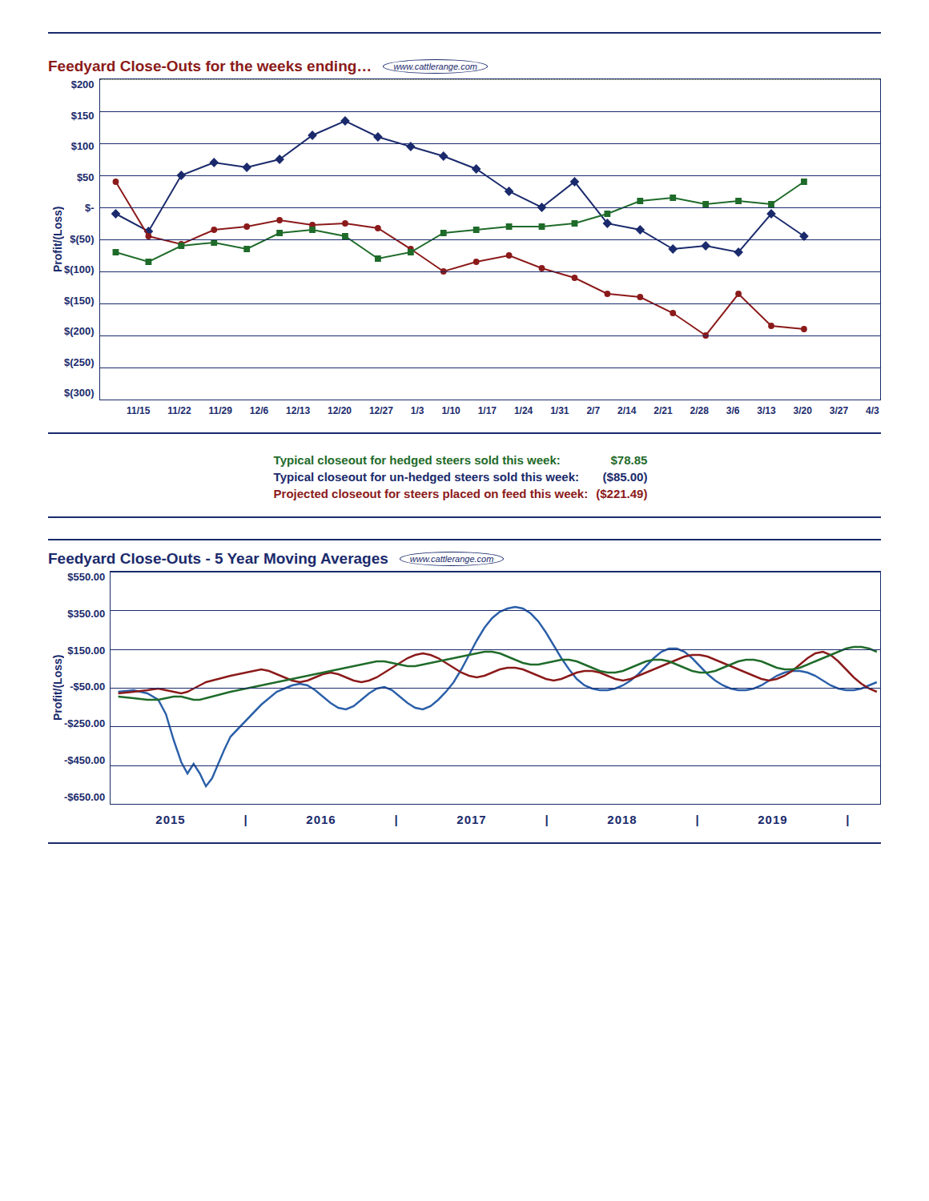Feedyard Close-Outs for the weeks ending… www.cattlerange.com
Profit/(Loss)
$200 $150 $100 $50 $- $(50) $(100) $(150) $(200) $(250) $(300)
11/1511/2211/2912/612/1312/2012/271/31/101/171/241/312/72/142/212/283/63/133/203/274/3
| Typical closeout for hedged steers sold this week: | $78.85 |
| Typical closeout for un-hedged steers sold this week: | ($85.00) |
| Projected closeout for steers placed on feed this week: | ($221.49) |
Feedyard Close-Outs - 5 Year Moving Averages www.cattlerange.com
Profit/(Loss)
$550.00 $350.00 $150.00 -$50.00 -$250.00 -$450.00 -$650.00
2015|2016|2017|2018|2019|